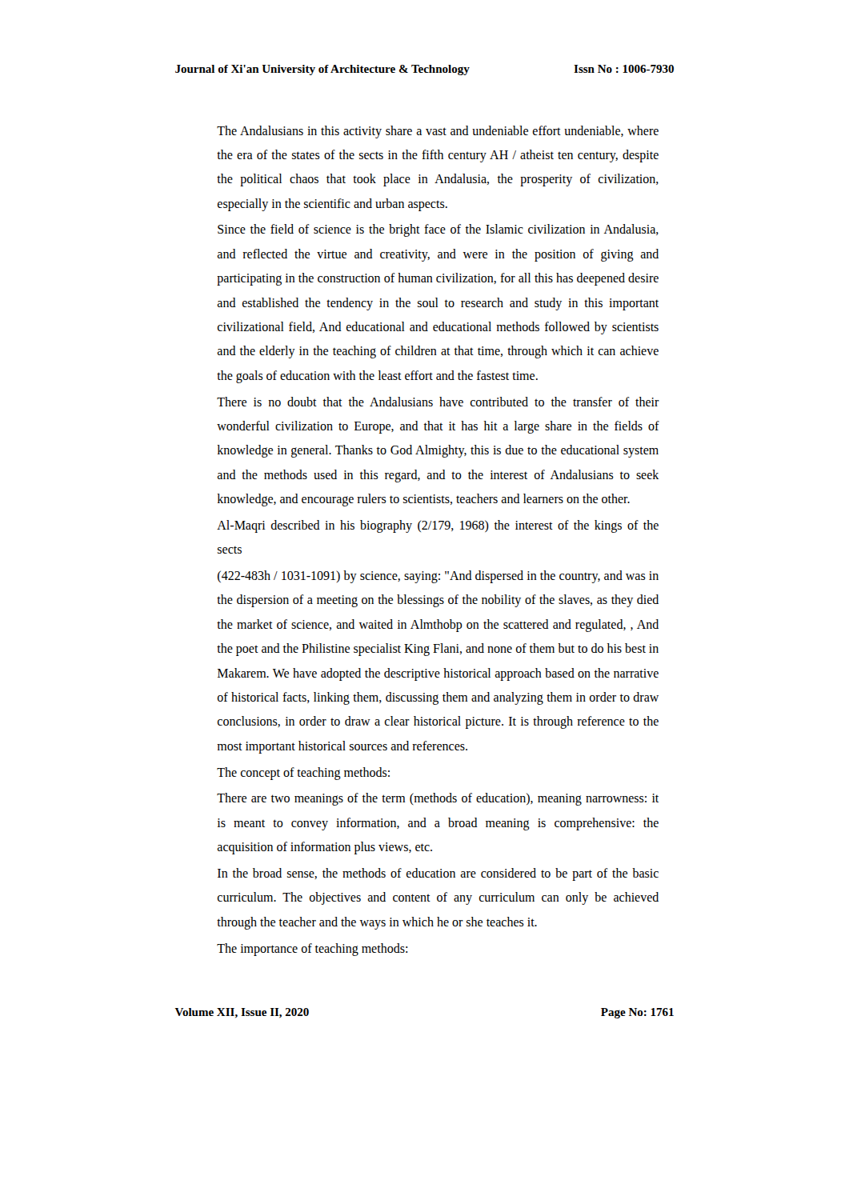Journal of Xi'an University of Architecture & Technology Issn No : 1006-7930
The Andalusians in this activity share a vast and undeniable effort undeniable, where the era of the states of the sects in the fifth century AH / atheist ten century, despite the political chaos that took place in Andalusia, the prosperity of civilization, especially in the scientific and urban aspects.
Since the field of science is the bright face of the Islamic civilization in Andalusia, and reflected the virtue and creativity, and were in the position of giving and participating in the construction of human civilization, for all this has deepened desire and established the tendency in the soul to research and study in this important civilizational field, And educational and educational methods followed by scientists and the elderly in the teaching of children at that time, through which it can achieve the goals of education with the least effort and the fastest time.
There is no doubt that the Andalusians have contributed to the transfer of their wonderful civilization to Europe, and that it has hit a large share in the fields of knowledge in general. Thanks to God Almighty, this is due to the educational system and the methods used in this regard, and to the interest of Andalusians to seek knowledge, and encourage rulers to scientists, teachers and learners on the other.
Al-Maqri described in his biography (2/179, 1968) the interest of the kings of the sects
(422-483h / 1031-1091) by science, saying: "And dispersed in the country, and was in the dispersion of a meeting on the blessings of the nobility of the slaves, as they died the market of science, and waited in Almthobp on the scattered and regulated, , And the poet and the Philistine specialist King Flani, and none of them but to do his best in Makarem. We have adopted the descriptive historical approach based on the narrative of historical facts, linking them, discussing them and analyzing them in order to draw conclusions, in order to draw a clear historical picture. It is through reference to the most important historical sources and references.
The concept of teaching methods:
There are two meanings of the term (methods of education), meaning narrowness: it is meant to convey information, and a broad meaning is comprehensive: the acquisition of information plus views, etc.
In the broad sense, the methods of education are considered to be part of the basic curriculum. The objectives and content of any curriculum can only be achieved through the teacher and the ways in which he or she teaches it.
The importance of teaching methods:
Volume XII, Issue II, 2020 Page No: 1761